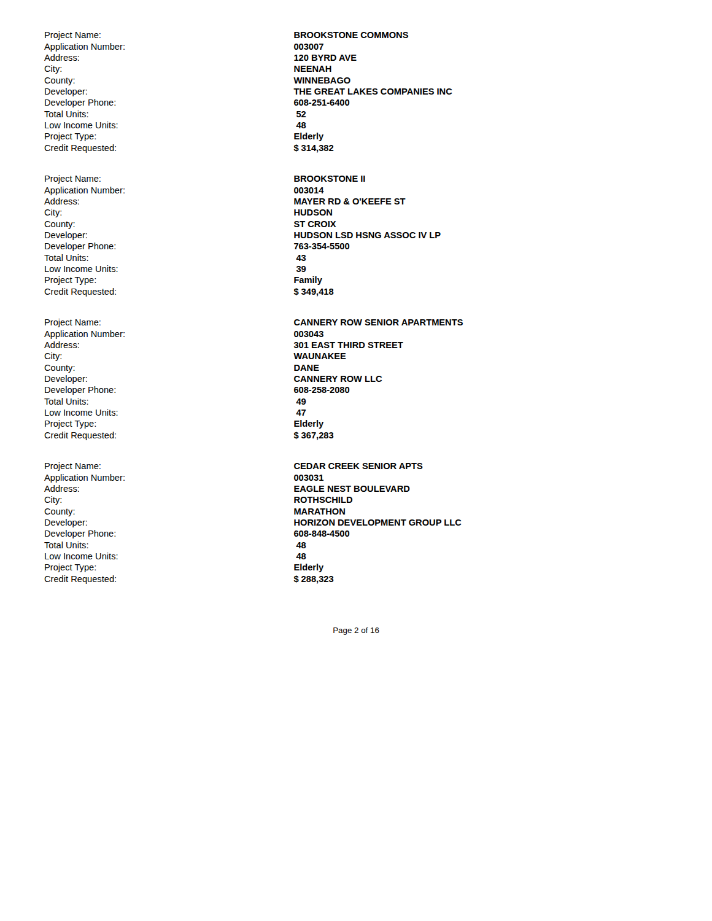| Project Name: | BROOKSTONE COMMONS |
| Application Number: | 003007 |
| Address: | 120 BYRD AVE |
| City: | NEENAH |
| County: | WINNEBAGO |
| Developer: | THE GREAT LAKES COMPANIES INC |
| Developer Phone: | 608-251-6400 |
| Total Units: | 52 |
| Low Income Units: | 48 |
| Project Type: | Elderly |
| Credit Requested: | $ 314,382 |
| Project Name: | BROOKSTONE II |
| Application Number: | 003014 |
| Address: | MAYER RD & O'KEEFE ST |
| City: | HUDSON |
| County: | ST CROIX |
| Developer: | HUDSON LSD HSNG ASSOC IV LP |
| Developer Phone: | 763-354-5500 |
| Total Units: | 43 |
| Low Income Units: | 39 |
| Project Type: | Family |
| Credit Requested: | $ 349,418 |
| Project Name: | CANNERY ROW SENIOR APARTMENTS |
| Application Number: | 003043 |
| Address: | 301 EAST THIRD STREET |
| City: | WAUNAKEE |
| County: | DANE |
| Developer: | CANNERY ROW LLC |
| Developer Phone: | 608-258-2080 |
| Total Units: | 49 |
| Low Income Units: | 47 |
| Project Type: | Elderly |
| Credit Requested: | $ 367,283 |
| Project Name: | CEDAR CREEK SENIOR APTS |
| Application Number: | 003031 |
| Address: | EAGLE NEST BOULEVARD |
| City: | ROTHSCHILD |
| County: | MARATHON |
| Developer: | HORIZON DEVELOPMENT GROUP LLC |
| Developer Phone: | 608-848-4500 |
| Total Units: | 48 |
| Low Income Units: | 48 |
| Project Type: | Elderly |
| Credit Requested: | $ 288,323 |
Page 2 of 16